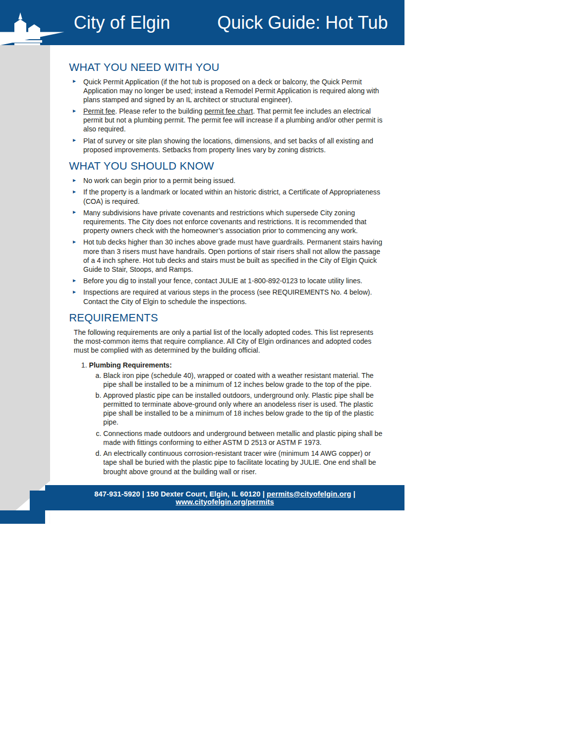City of Elgin
Quick Guide: Hot Tub
WHAT YOU NEED WITH YOU
Quick Permit Application (if the hot tub is proposed on a deck or balcony, the Quick Permit Application may no longer be used; instead a Remodel Permit Application is required along with plans stamped and signed by an IL architect or structural engineer).
Permit fee. Please refer to the building permit fee chart. That permit fee includes an electrical permit but not a plumbing permit. The permit fee will increase if a plumbing and/or other permit is also required.
Plat of survey or site plan showing the locations, dimensions, and set backs of all existing and proposed improvements. Setbacks from property lines vary by zoning districts.
WHAT YOU SHOULD KNOW
No work can begin prior to a permit being issued.
If the property is a landmark or located within an historic district, a Certificate of Appropriateness (COA) is required.
Many subdivisions have private covenants and restrictions which supersede City zoning requirements. The City does not enforce covenants and restrictions. It is recommended that property owners check with the homeowner’s association prior to commencing any work.
Hot tub decks higher than 30 inches above grade must have guardrails. Permanent stairs having more than 3 risers must have handrails. Open portions of stair risers shall not allow the passage of a 4 inch sphere. Hot tub decks and stairs must be built as specified in the City of Elgin Quick Guide to Stair, Stoops, and Ramps.
Before you dig to install your fence, contact JULIE at 1-800-892-0123 to locate utility lines.
Inspections are required at various steps in the process (see REQUIREMENTS No. 4 below). Contact the City of Elgin to schedule the inspections.
REQUIREMENTS
The following requirements are only a partial list of the locally adopted codes. This list represents the most-common items that require compliance. All City of Elgin ordinances and adopted codes must be complied with as determined by the building official.
Plumbing Requirements:
Black iron pipe (schedule 40), wrapped or coated with a weather resistant material. The pipe shall be installed to be a minimum of 12 inches below grade to the top of the pipe.
Approved plastic pipe can be installed outdoors, underground only. Plastic pipe shall be permitted to terminate above-ground only where an anodeless riser is used. The plastic pipe shall be installed to be a minimum of 18 inches below grade to the tip of the plastic pipe.
Connections made outdoors and underground between metallic and plastic piping shall be made with fittings conforming to either ASTM D 2513 or ASTM F 1973.
An electrically continuous corrosion-resistant tracer wire (minimum 14 AWG copper) or tape shall be buried with the plastic pipe to facilitate locating by JULIE. One end shall be brought above ground at the building wall or riser.
847-931-5920 | 150 Dexter Court, Elgin, IL 60120 | permits@cityofelgin.org | www.cityofelgin.org/permits